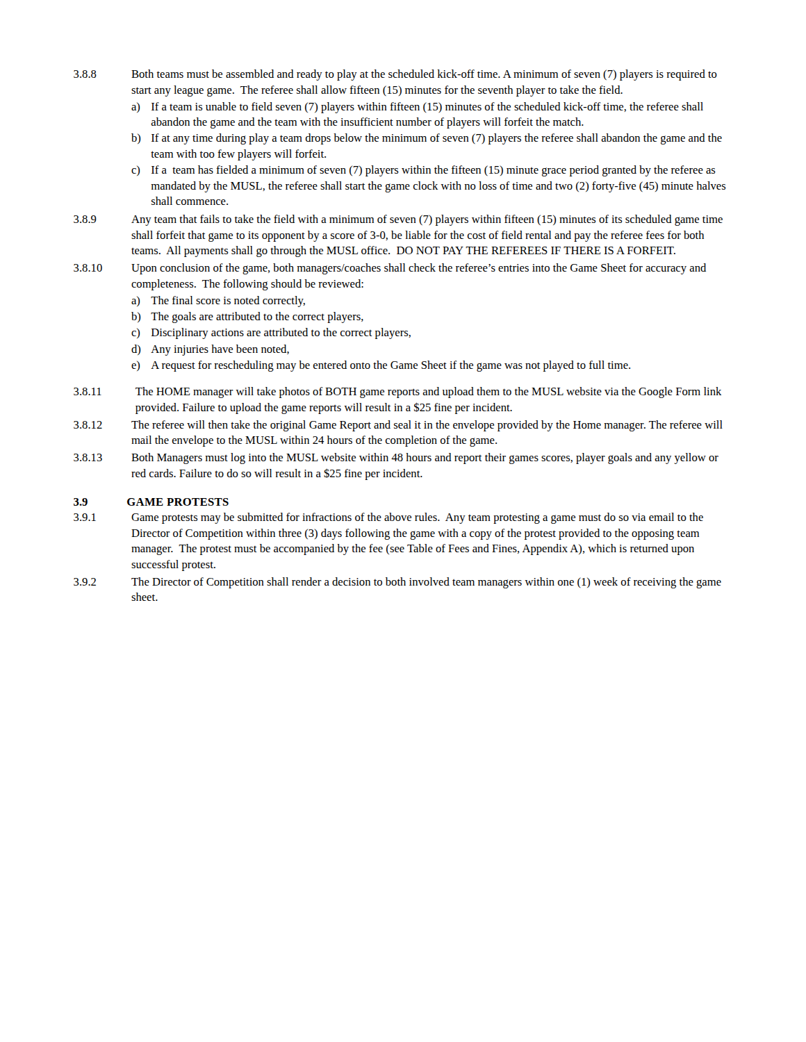3.8.8
Both teams must be assembled and ready to play at the scheduled kick-off time. A minimum of seven (7) players is required to start any league game. The referee shall allow fifteen (15) minutes for the seventh player to take the field.
a) If a team is unable to field seven (7) players within fifteen (15) minutes of the scheduled kick-off time, the referee shall abandon the game and the team with the insufficient number of players will forfeit the match.
b) If at any time during play a team drops below the minimum of seven (7) players the referee shall abandon the game and the team with too few players will forfeit.
c) If a team has fielded a minimum of seven (7) players within the fifteen (15) minute grace period granted by the referee as mandated by the MUSL, the referee shall start the game clock with no loss of time and two (2) forty-five (45) minute halves shall commence.
3.8.9
Any team that fails to take the field with a minimum of seven (7) players within fifteen (15) minutes of its scheduled game time shall forfeit that game to its opponent by a score of 3-0, be liable for the cost of field rental and pay the referee fees for both teams. All payments shall go through the MUSL office. DO NOT PAY THE REFEREES IF THERE IS A FORFEIT.
3.8.10
Upon conclusion of the game, both managers/coaches shall check the referee’s entries into the Game Sheet for accuracy and completeness. The following should be reviewed:
a) The final score is noted correctly,
b) The goals are attributed to the correct players,
c) Disciplinary actions are attributed to the correct players,
d) Any injuries have been noted,
e) A request for rescheduling may be entered onto the Game Sheet if the game was not played to full time.
3.8.11
The HOME manager will take photos of BOTH game reports and upload them to the MUSL website via the Google Form link provided. Failure to upload the game reports will result in a $25 fine per incident.
3.8.12
The referee will then take the original Game Report and seal it in the envelope provided by the Home manager. The referee will mail the envelope to the MUSL within 24 hours of the completion of the game.
3.8.13
Both Managers must log into the MUSL website within 48 hours and report their games scores, player goals and any yellow or red cards. Failure to do so will result in a $25 fine per incident.
3.9 GAME PROTESTS
3.9.1
Game protests may be submitted for infractions of the above rules. Any team protesting a game must do so via email to the Director of Competition within three (3) days following the game with a copy of the protest provided to the opposing team manager. The protest must be accompanied by the fee (see Table of Fees and Fines, Appendix A), which is returned upon successful protest.
3.9.2
The Director of Competition shall render a decision to both involved team managers within one (1) week of receiving the game sheet.